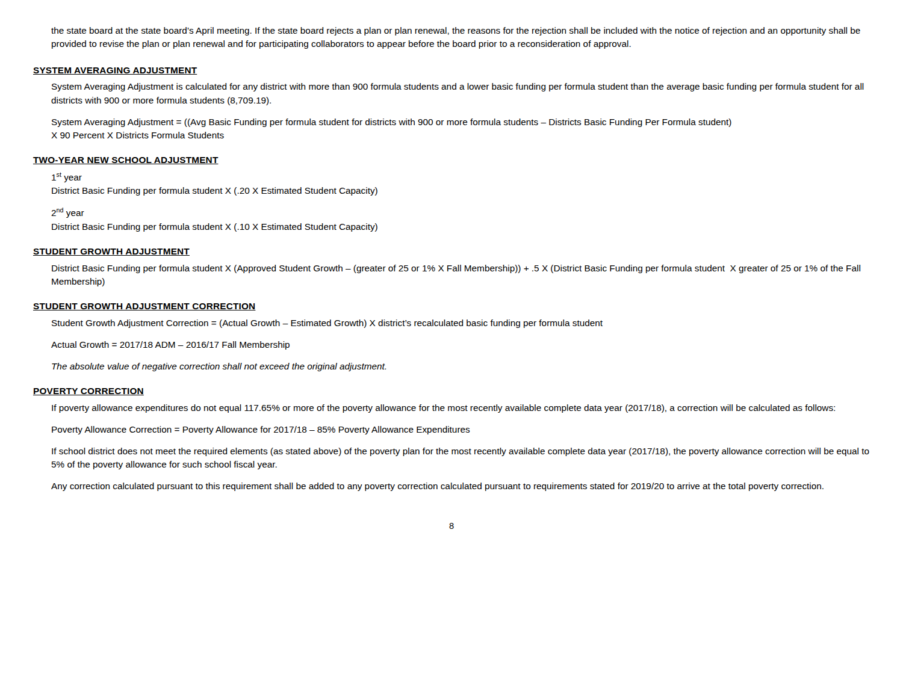the state board at the state board’s April meeting. If the state board rejects a plan or plan renewal, the reasons for the rejection shall be included with the notice of rejection and an opportunity shall be provided to revise the plan or plan renewal and for participating collaborators to appear before the board prior to a reconsideration of approval.
SYSTEM AVERAGING ADJUSTMENT
System Averaging Adjustment is calculated for any district with more than 900 formula students and a lower basic funding per formula student than the average basic funding per formula student for all districts with 900 or more formula students (8,709.19).
System Averaging Adjustment = ((Avg Basic Funding per formula student for districts with 900 or more formula students – Districts Basic Funding Per Formula student)
X 90 Percent X Districts Formula Students
TWO-YEAR NEW SCHOOL ADJUSTMENT
1st year
District Basic Funding per formula student X (.20 X Estimated Student Capacity)
2nd year
District Basic Funding per formula student X (.10 X Estimated Student Capacity)
STUDENT GROWTH ADJUSTMENT
District Basic Funding per formula student X (Approved Student Growth – (greater of 25 or 1% X Fall Membership)) + .5 X (District Basic Funding per formula student X greater of 25 or 1% of the Fall Membership)
STUDENT GROWTH ADJUSTMENT CORRECTION
Student Growth Adjustment Correction = (Actual Growth – Estimated Growth) X district’s recalculated basic funding per formula student
Actual Growth = 2017/18 ADM – 2016/17 Fall Membership
The absolute value of negative correction shall not exceed the original adjustment.
POVERTY CORRECTION
If poverty allowance expenditures do not equal 117.65% or more of the poverty allowance for the most recently available complete data year (2017/18), a correction will be calculated as follows:
Poverty Allowance Correction = Poverty Allowance for 2017/18 – 85% Poverty Allowance Expenditures
If school district does not meet the required elements (as stated above) of the poverty plan for the most recently available complete data year (2017/18), the poverty allowance correction will be equal to 5% of the poverty allowance for such school fiscal year.
Any correction calculated pursuant to this requirement shall be added to any poverty correction calculated pursuant to requirements stated for 2019/20 to arrive at the total poverty correction.
8